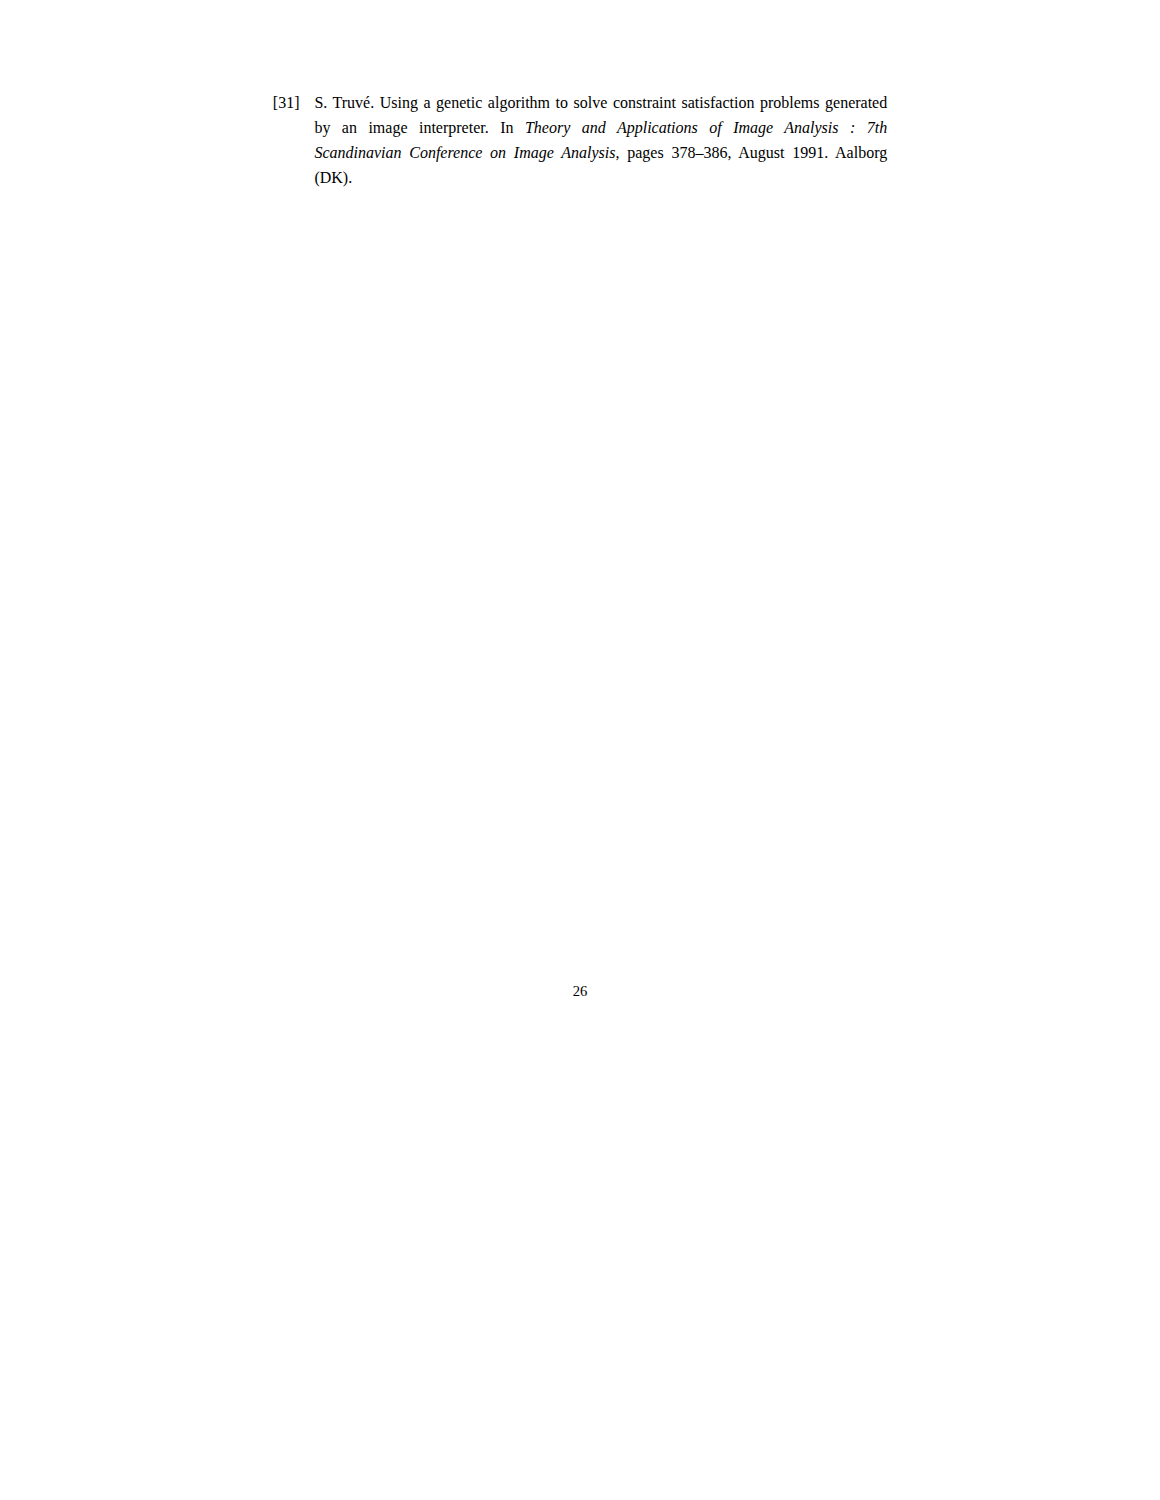[31] S. Truvé. Using a genetic algorithm to solve constraint satisfaction problems generated by an image interpreter. In Theory and Applications of Image Analysis : 7th Scandinavian Conference on Image Analysis, pages 378–386, August 1991. Aalborg (DK).
26